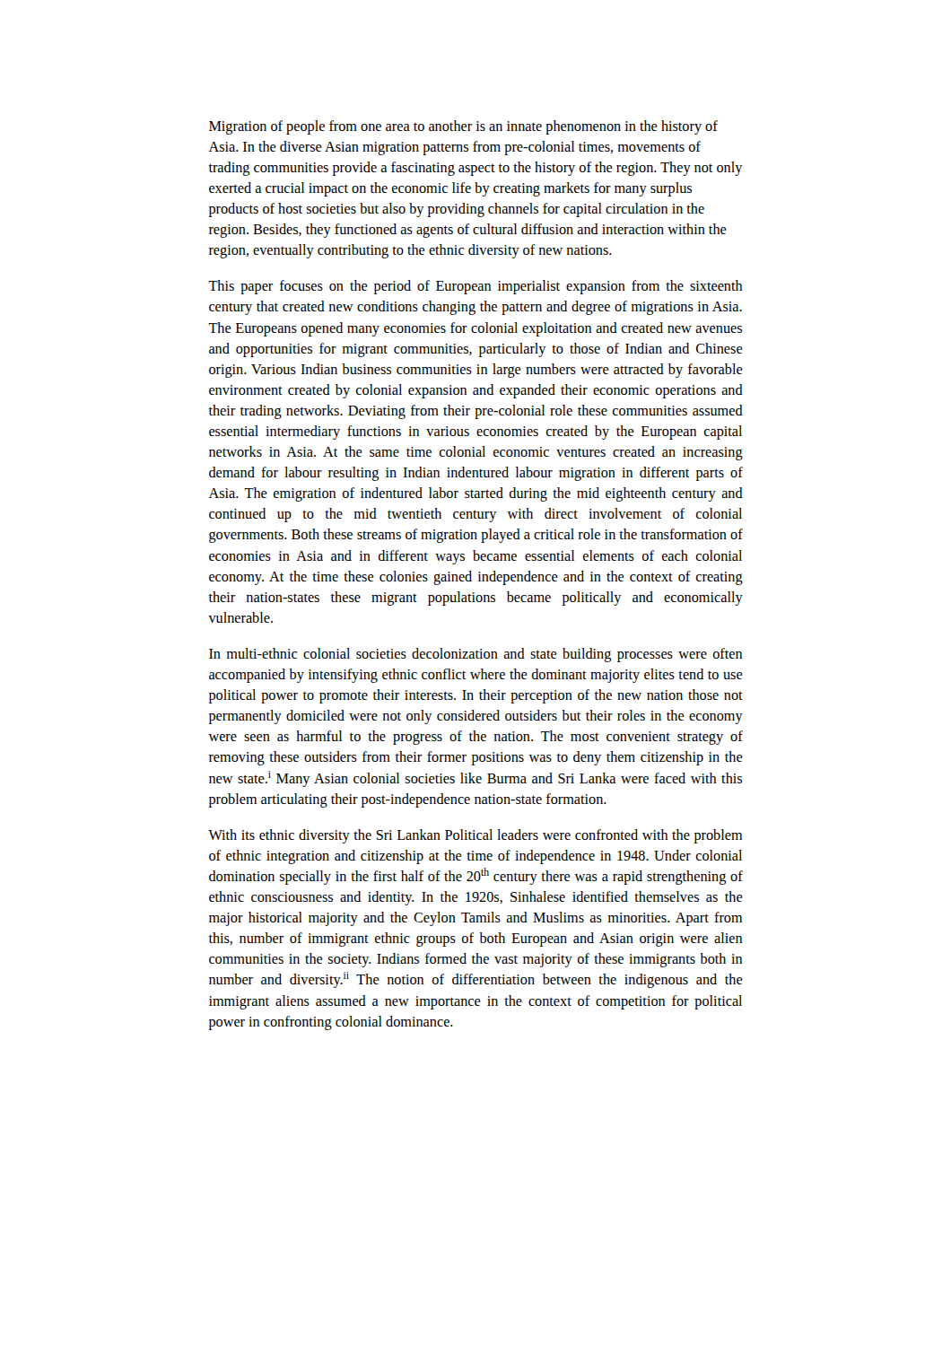Migration of people from one area to another is an innate phenomenon in the history of Asia. In the diverse Asian migration patterns from pre-colonial times, movements of trading communities provide a fascinating aspect to the history of the region. They not only exerted a crucial impact on the economic life by creating markets for many surplus products of host societies but also by providing channels for capital circulation in the region. Besides, they functioned as agents of cultural diffusion and interaction within the region, eventually contributing to the ethnic diversity of new nations.
This paper focuses on the period of European imperialist expansion from the sixteenth century that created new conditions changing the pattern and degree of migrations in Asia. The Europeans opened many economies for colonial exploitation and created new avenues and opportunities for migrant communities, particularly to those of Indian and Chinese origin. Various Indian business communities in large numbers were attracted by favorable environment created by colonial expansion and expanded their economic operations and their trading networks. Deviating from their pre-colonial role these communities assumed essential intermediary functions in various economies created by the European capital networks in Asia. At the same time colonial economic ventures created an increasing demand for labour resulting in Indian indentured labour migration in different parts of Asia. The emigration of indentured labor started during the mid eighteenth century and continued up to the mid twentieth century with direct involvement of colonial governments. Both these streams of migration played a critical role in the transformation of economies in Asia and in different ways became essential elements of each colonial economy. At the time these colonies gained independence and in the context of creating their nation-states these migrant populations became politically and economically vulnerable.
In multi-ethnic colonial societies decolonization and state building processes were often accompanied by intensifying ethnic conflict where the dominant majority elites tend to use political power to promote their interests. In their perception of the new nation those not permanently domiciled were not only considered outsiders but their roles in the economy were seen as harmful to the progress of the nation. The most convenient strategy of removing these outsiders from their former positions was to deny them citizenship in the new state.i Many Asian colonial societies like Burma and Sri Lanka were faced with this problem articulating their post-independence nation-state formation.
With its ethnic diversity the Sri Lankan Political leaders were confronted with the problem of ethnic integration and citizenship at the time of independence in 1948. Under colonial domination specially in the first half of the 20th century there was a rapid strengthening of ethnic consciousness and identity. In the 1920s, Sinhalese identified themselves as the major historical majority and the Ceylon Tamils and Muslims as minorities. Apart from this, number of immigrant ethnic groups of both European and Asian origin were alien communities in the society. Indians formed the vast majority of these immigrants both in number and diversity.ii The notion of differentiation between the indigenous and the immigrant aliens assumed a new importance in the context of competition for political power in confronting colonial dominance.